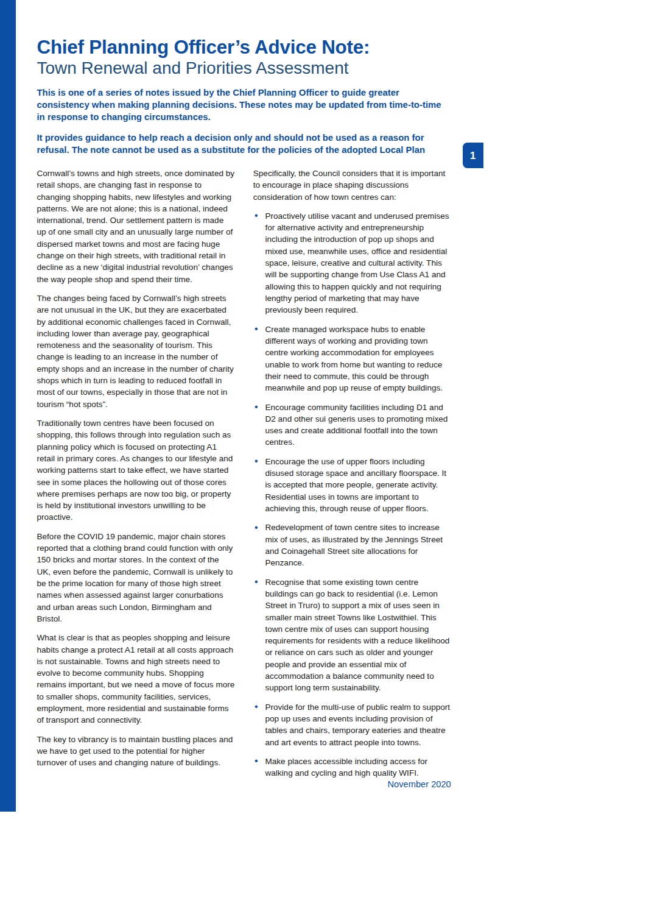1
Chief Planning Officer’s Advice Note: Town Renewal and Priorities Assessment
This is one of a series of notes issued by the Chief Planning Officer to guide greater consistency when making planning decisions. These notes may be updated from time-to-time in response to changing circumstances.
It provides guidance to help reach a decision only and should not be used as a reason for refusal. The note cannot be used as a substitute for the policies of the adopted Local Plan
Cornwall’s towns and high streets, once dominated by retail shops, are changing fast in response to changing shopping habits, new lifestyles and working patterns. We are not alone; this is a national, indeed international, trend. Our settlement pattern is made up of one small city and an unusually large number of dispersed market towns and most are facing huge change on their high streets, with traditional retail in decline as a new ‘digital industrial revolution’ changes the way people shop and spend their time.
The changes being faced by Cornwall’s high streets are not unusual in the UK, but they are exacerbated by additional economic challenges faced in Cornwall, including lower than average pay, geographical remoteness and the seasonality of tourism. This change is leading to an increase in the number of empty shops and an increase in the number of charity shops which in turn is leading to reduced footfall in most of our towns, especially in those that are not in tourism “hot spots”.
Traditionally town centres have been focused on shopping, this follows through into regulation such as planning policy which is focused on protecting A1 retail in primary cores. As changes to our lifestyle and working patterns start to take effect, we have started see in some places the hollowing out of those cores where premises perhaps are now too big, or property is held by institutional investors unwilling to be proactive.
Before the COVID 19 pandemic, major chain stores reported that a clothing brand could function with only 150 bricks and mortar stores. In the context of the UK, even before the pandemic, Cornwall is unlikely to be the prime location for many of those high street names when assessed against larger conurbations and urban areas such London, Birmingham and Bristol.
What is clear is that as peoples shopping and leisure habits change a protect A1 retail at all costs approach is not sustainable. Towns and high streets need to evolve to become community hubs. Shopping remains important, but we need a move of focus more to smaller shops, community facilities, services, employment, more residential and sustainable forms of transport and connectivity.
The key to vibrancy is to maintain bustling places and we have to get used to the potential for higher turnover of uses and changing nature of buildings. Specifically, the Council considers that it is important to encourage in place shaping discussions consideration of how town centres can:
Proactively utilise vacant and underused premises for alternative activity and entrepreneurship including the introduction of pop up shops and mixed use, meanwhile uses, office and residential space, leisure, creative and cultural activity. This will be supporting change from Use Class A1 and allowing this to happen quickly and not requiring lengthy period of marketing that may have previously been required.
Create managed workspace hubs to enable different ways of working and providing town centre working accommodation for employees unable to work from home but wanting to reduce their need to commute, this could be through meanwhile and pop up reuse of empty buildings.
Encourage community facilities including D1 and D2 and other sui generis uses to promoting mixed uses and create additional footfall into the town centres.
Encourage the use of upper floors including disused storage space and ancillary floorspace. It is accepted that more people, generate activity. Residential uses in towns are important to achieving this, through reuse of upper floors.
Redevelopment of town centre sites to increase mix of uses, as illustrated by the Jennings Street and Coinagehall Street site allocations for Penzance.
Recognise that some existing town centre buildings can go back to residential (i.e. Lemon Street in Truro) to support a mix of uses seen in smaller main street Towns like Lostwithiel. This town centre mix of uses can support housing requirements for residents with a reduce likelihood or reliance on cars such as older and younger people and provide an essential mix of accommodation a balance community need to support long term sustainability.
Provide for the multi-use of public realm to support pop up uses and events including provision of tables and chairs, temporary eateries and theatre and art events to attract people into towns.
Make places accessible including access for walking and cycling and high quality WIFI.
November 2020